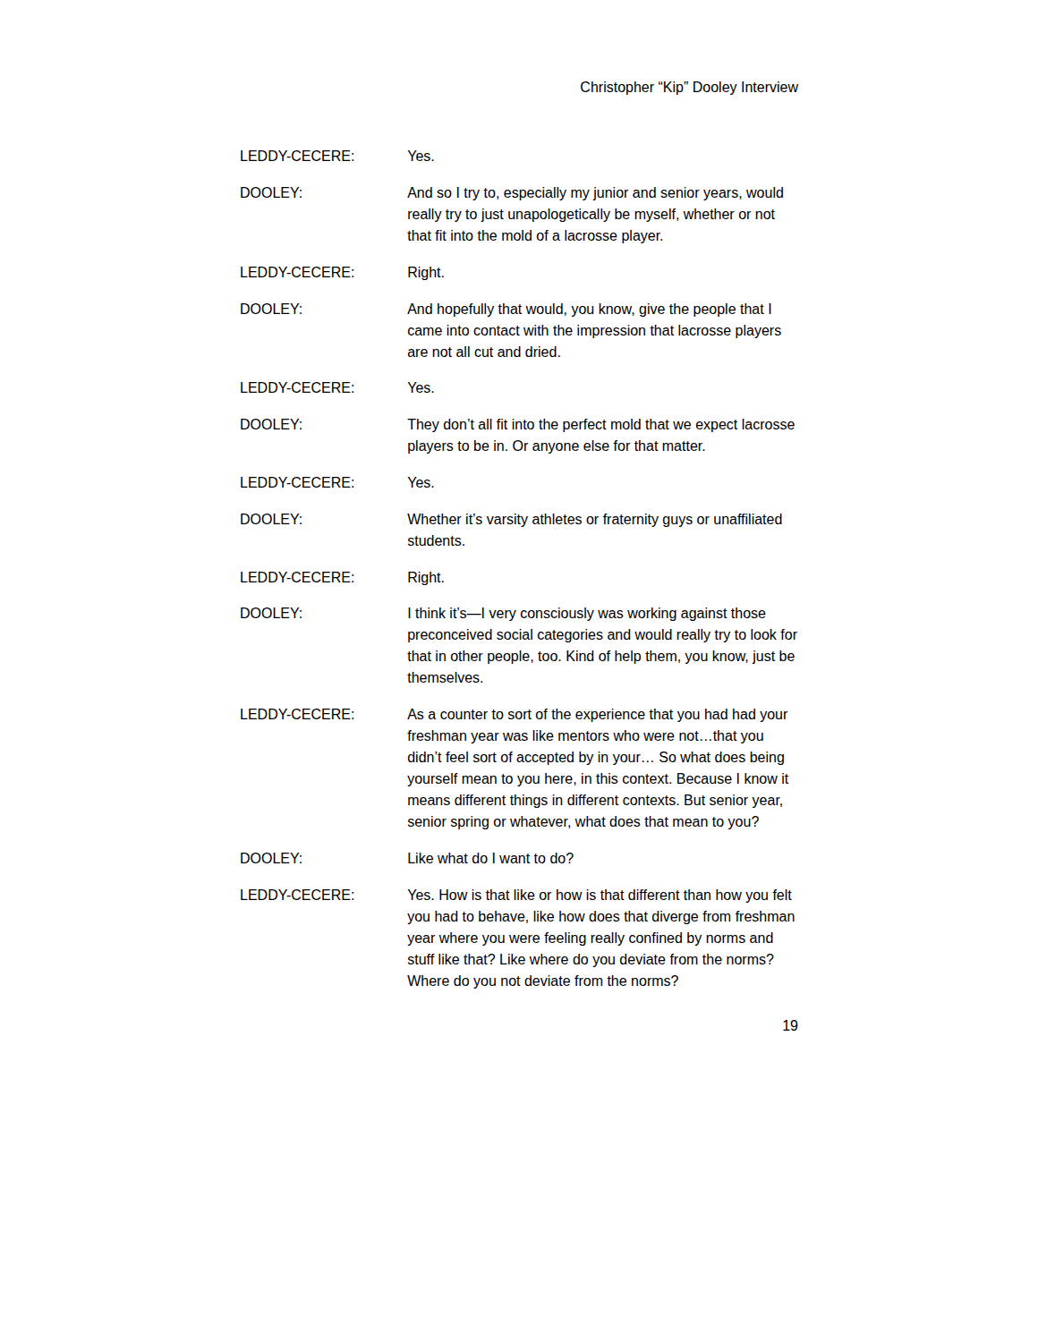Christopher “Kip” Dooley Interview
| LEDDY-CECERE: | Yes. |
| DOOLEY: | And so I try to, especially my junior and senior years, would really try to just unapologetically be myself, whether or not that fit into the mold of a lacrosse player. |
| LEDDY-CECERE: | Right. |
| DOOLEY: | And hopefully that would, you know, give the people that I came into contact with the impression that lacrosse players are not all cut and dried. |
| LEDDY-CECERE: | Yes. |
| DOOLEY: | They don’t all fit into the perfect mold that we expect lacrosse players to be in. Or anyone else for that matter. |
| LEDDY-CECERE: | Yes. |
| DOOLEY: | Whether it’s varsity athletes or fraternity guys or unaffiliated students. |
| LEDDY-CECERE: | Right. |
| DOOLEY: | I think it’s—I very consciously was working against those preconceived social categories and would really try to look for that in other people, too. Kind of help them, you know, just be themselves. |
| LEDDY-CECERE: | As a counter to sort of the experience that you had had your freshman year was like mentors who were not…that you didn’t feel sort of accepted by in your… So what does being yourself mean to you here, in this context. Because I know it means different things in different contexts. But senior year, senior spring or whatever, what does that mean to you? |
| DOOLEY: | Like what do I want to do? |
| LEDDY-CECERE: | Yes. How is that like or how is that different than how you felt you had to behave, like how does that diverge from freshman year where you were feeling really confined by norms and stuff like that? Like where do you deviate from the norms? Where do you not deviate from the norms? |
19